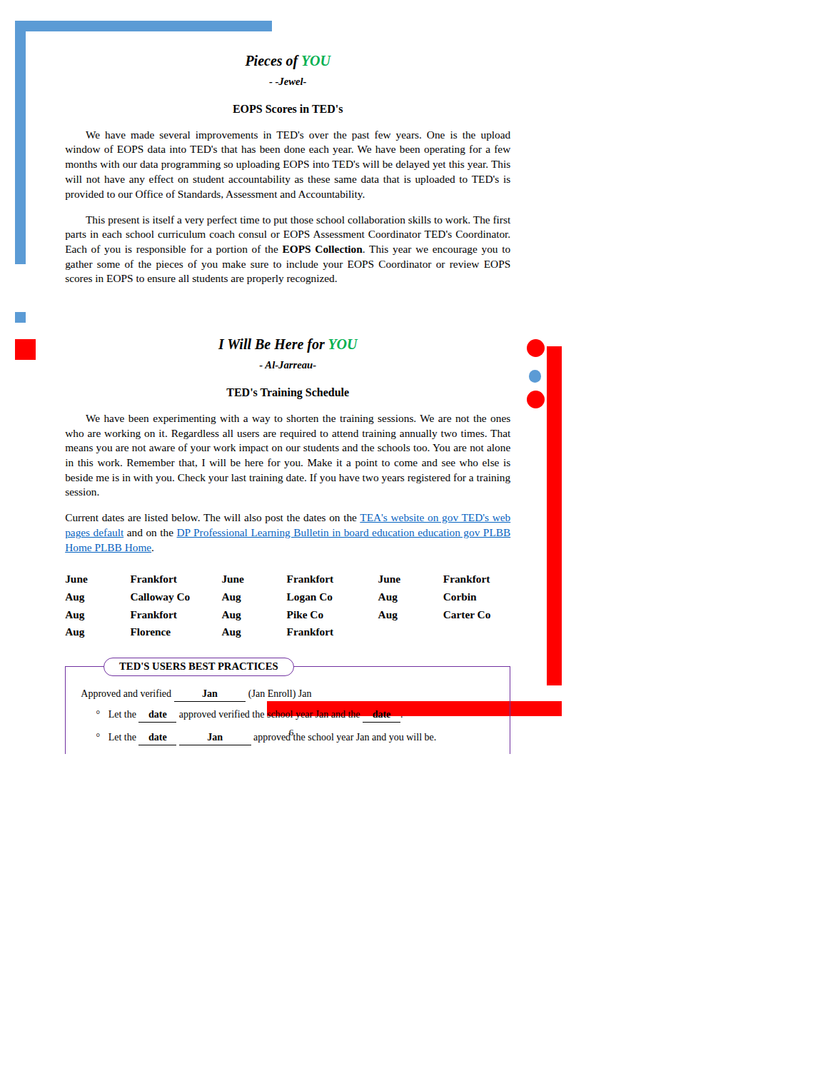Pieces of YOU
- -Jewel-
EOPS Scores in TED's
We have made several improvements in TED's over the past few years. One is the upload window of EOPS data into TED's that has been done each year. We have been operating for a few months with our data programming so uploading EOPS into TED's will be delayed yet this year. This will not have any effect on student accountability as these same data that is uploaded to TED's is provided to our Office of Standards, Assessment and Accountability.
This present is itself a very perfect time to put those school collaboration skills to work. The first parts in each school curriculum coach consul or EOPS Assessment Coordinator TED's Coordinator. Each of you is responsible for a portion of the EOPS Collection. This year we encourage you to gather some of the pieces of you make sure to include your EOPS Coordinator or review EOPS scores in EOPS to ensure all students are properly recognized.
I Will Be Here for YOU
- Al-Jarreau-
TED's Training Schedule
We have been experimenting with a way to shorten the training sessions. We are not the ones who are working on it. Regardless all users are required to attend training annually two times. That means you are not aware of your work impact on our students and the schools too. You are not alone in this work. Remember that, I will be here for you. Make it a point to come and see who else is beside me is in with you. Check your last training date. If you have two years registered for a training session.
Current dates are listed below. The will also post the dates on the TEA's website on gov TED's web pages default and on the DP Professional Learning Bulletin in board education education gov PLBB Home PLBB Home.
June Frankfort
Aug Calloway Co
Aug Frankfort
Aug Florence
June Frankfort
Aug Logan Co
Aug Pike Co
Aug Frankfort
June Frankfort
Aug Corbin
Aug Carter Co
TED'S USERS BEST PRACTICES
Approved and verified Jan (Jan Enroll) Jan
Let the date approved verified the school year Jan and the date.
Let the date Jan approved the school year Jan and you will be.
6